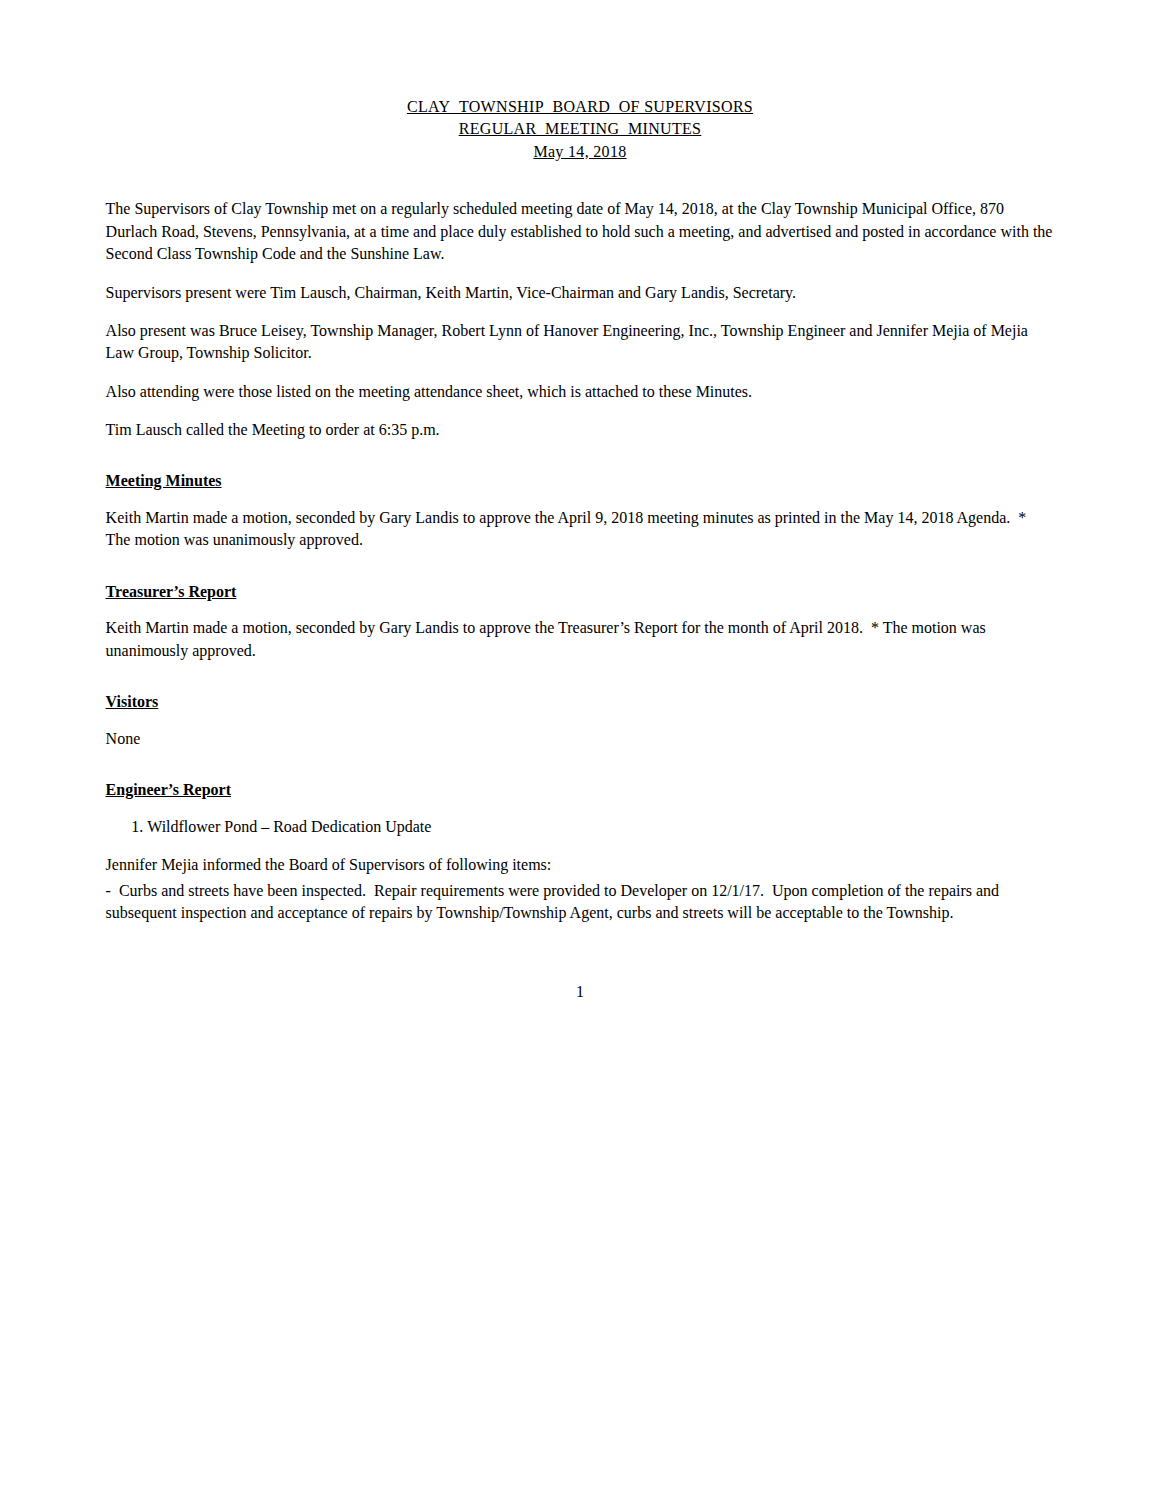CLAY TOWNSHIP BOARD OF SUPERVISORS
REGULAR MEETING MINUTES
May 14, 2018
The Supervisors of Clay Township met on a regularly scheduled meeting date of May 14, 2018, at the Clay Township Municipal Office, 870 Durlach Road, Stevens, Pennsylvania, at a time and place duly established to hold such a meeting, and advertised and posted in accordance with the Second Class Township Code and the Sunshine Law.
Supervisors present were Tim Lausch, Chairman, Keith Martin, Vice-Chairman and Gary Landis, Secretary.
Also present was Bruce Leisey, Township Manager, Robert Lynn of Hanover Engineering, Inc., Township Engineer and Jennifer Mejia of Mejia Law Group, Township Solicitor.
Also attending were those listed on the meeting attendance sheet, which is attached to these Minutes.
Tim Lausch called the Meeting to order at 6:35 p.m.
Meeting Minutes
Keith Martin made a motion, seconded by Gary Landis to approve the April 9, 2018 meeting minutes as printed in the May 14, 2018 Agenda. * The motion was unanimously approved.
Treasurer’s Report
Keith Martin made a motion, seconded by Gary Landis to approve the Treasurer’s Report for the month of April 2018. * The motion was unanimously approved.
Visitors
None
Engineer’s Report
Wildflower Pond – Road Dedication Update
Jennifer Mejia informed the Board of Supervisors of following items:
- Curbs and streets have been inspected. Repair requirements were provided to Developer on 12/1/17. Upon completion of the repairs and subsequent inspection and acceptance of repairs by Township/Township Agent, curbs and streets will be acceptable to the Township.
1